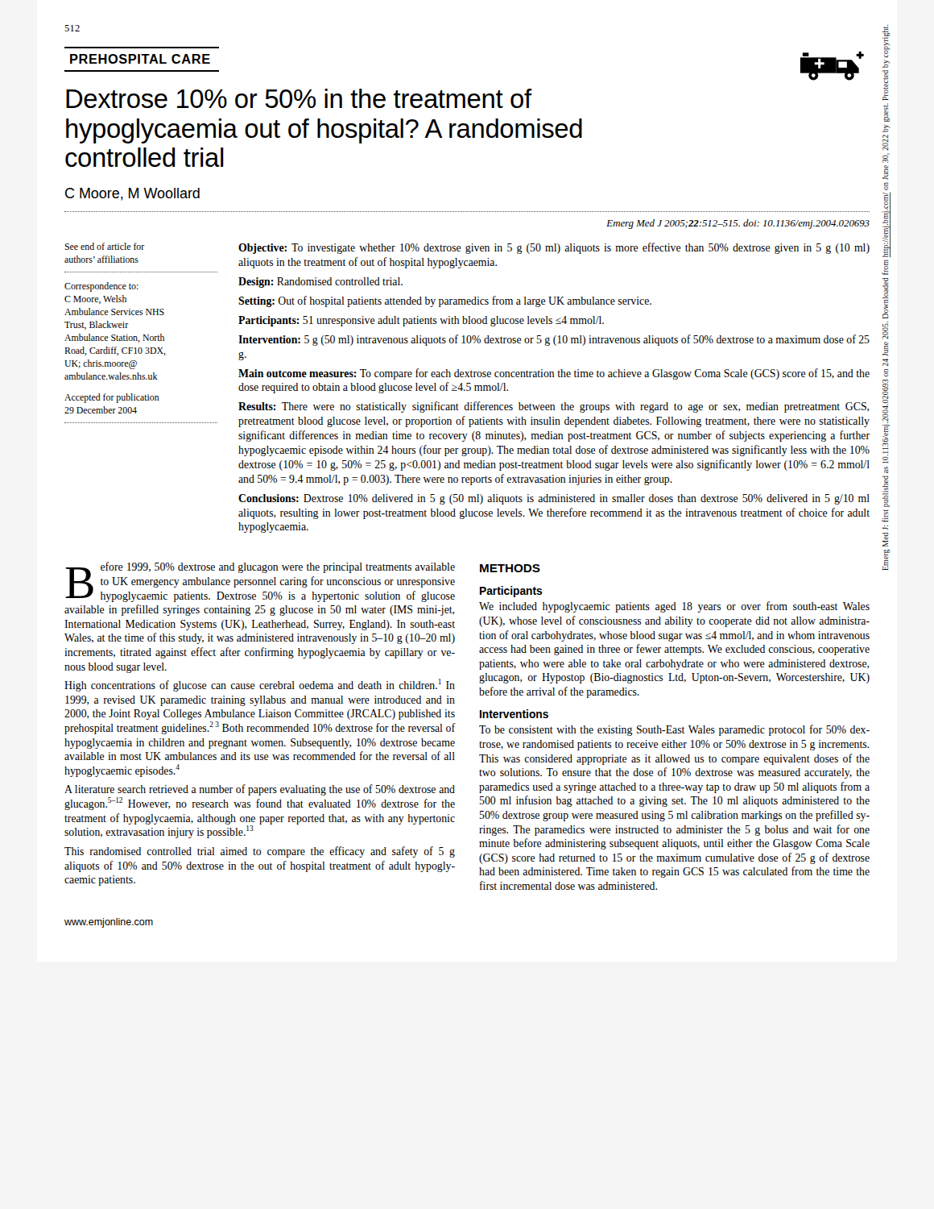Emerg Med J: first published as 10.1136/emj.2004.020693 on 24 June 2005. Downloaded from http://emj.bmj.com/ on June 30, 2022 by guest. Protected by copyright.
512
PREHOSPITAL CARE
Dextrose 10% or 50% in the treatment of
hypoglycaemia out of hospital? A randomised
controlled trial
C Moore, M Woollard
Emerg Med J 2005;22:512–515. doi: 10.1136/emj.2004.020693
See end of article for
authors’ affiliations
Correspondence to:
C Moore, Welsh
Ambulance Services NHS
Trust, Blackweir
Ambulance Station, North
Road, Cardiff, CF10 3DX,
UK; chris.moore@
ambulance.wales.nhs.uk
Accepted for publication
29 December 2004
Objective: To investigate whether 10% dextrose given in 5 g (50 ml) aliquots is more effective than 50% dextrose given in 5 g (10 ml) aliquots in the treatment of out of hospital hypoglycaemia.
Design: Randomised controlled trial.
Setting: Out of hospital patients attended by paramedics from a large UK ambulance service.
Participants: 51 unresponsive adult patients with blood glucose levels ≤4 mmol/l.
Intervention: 5 g (50 ml) intravenous aliquots of 10% dextrose or 5 g (10 ml) intravenous aliquots of 50% dextrose to a maximum dose of 25 g.
Main outcome measures: To compare for each dextrose concentration the time to achieve a Glasgow Coma Scale (GCS) score of 15, and the dose required to obtain a blood glucose level of ≥4.5 mmol/l.
Results: There were no statistically significant differences between the groups with regard to age or sex, median pretreatment GCS, pretreatment blood glucose level, or proportion of patients with insulin dependent diabetes. Following treatment, there were no statistically significant differences in median time to recovery (8 minutes), median post-treatment GCS, or number of subjects experiencing a further hypoglycaemic episode within 24 hours (four per group). The median total dose of dextrose administered was significantly less with the 10% dextrose (10% = 10 g, 50% = 25 g, p<0.001) and median post-treatment blood sugar levels were also significantly lower (10% = 6.2 mmol/l and 50% = 9.4 mmol/l, p = 0.003). There were no reports of extravasation injuries in either group.
Conclusions: Dextrose 10% delivered in 5 g (50 ml) aliquots is administered in smaller doses than dextrose 50% delivered in 5 g/10 ml aliquots, resulting in lower post-treatment blood glucose levels. We therefore recommend it as the intravenous treatment of choice for adult hypoglycaemia.
Before 1999, 50% dextrose and glucagon were the principal treatments available to UK emergency ambulance personnel caring for unconscious or unresponsive hypoglycaemic patients. Dextrose 50% is a hypertonic solution of glucose available in prefilled syringes containing 25 g glucose in 50 ml water (IMS mini-jet, International Medication Systems (UK), Leatherhead, Surrey, England). In south-east Wales, at the time of this study, it was administered intravenously in 5–10 g (10–20 ml) increments, titrated against effect after confirming hypoglycaemia by capillary or venous blood sugar level.
High concentrations of glucose can cause cerebral oedema and death in children.1 In 1999, a revised UK paramedic training syllabus and manual were introduced and in 2000, the Joint Royal Colleges Ambulance Liaison Committee (JRCALC) published its prehospital treatment guidelines.2 3 Both recommended 10% dextrose for the reversal of hypoglycaemia in children and pregnant women. Subsequently, 10% dextrose became available in most UK ambulances and its use was recommended for the reversal of all hypoglycaemic episodes.4
A literature search retrieved a number of papers evaluating the use of 50% dextrose and glucagon.5–12 However, no research was found that evaluated 10% dextrose for the treatment of hypoglycaemia, although one paper reported that, as with any hypertonic solution, extravasation injury is possible.13
This randomised controlled trial aimed to compare the efficacy and safety of 5 g aliquots of 10% and 50% dextrose in the out of hospital treatment of adult hypoglycaemic patients.
METHODS
Participants
We included hypoglycaemic patients aged 18 years or over from south-east Wales (UK), whose level of consciousness and ability to cooperate did not allow administration of oral carbohydrates, whose blood sugar was ≤4 mmol/l, and in whom intravenous access had been gained in three or fewer attempts. We excluded conscious, cooperative patients, who were able to take oral carbohydrate or who were administered dextrose, glucagon, or Hypostop (Bio-diagnostics Ltd, Upton-on-Severn, Worcestershire, UK) before the arrival of the paramedics.
Interventions
To be consistent with the existing South-East Wales paramedic protocol for 50% dextrose, we randomised patients to receive either 10% or 50% dextrose in 5 g increments. This was considered appropriate as it allowed us to compare equivalent doses of the two solutions. To ensure that the dose of 10% dextrose was measured accurately, the paramedics used a syringe attached to a three-way tap to draw up 50 ml aliquots from a 500 ml infusion bag attached to a giving set. The 10 ml aliquots administered to the 50% dextrose group were measured using 5 ml calibration markings on the prefilled syringes. The paramedics were instructed to administer the 5 g bolus and wait for one minute before administering subsequent aliquots, until either the Glasgow Coma Scale (GCS) score had returned to 15 or the maximum cumulative dose of 25 g of dextrose had been administered. Time taken to regain GCS 15 was calculated from the time the first incremental dose was administered.
www.emjonline.com